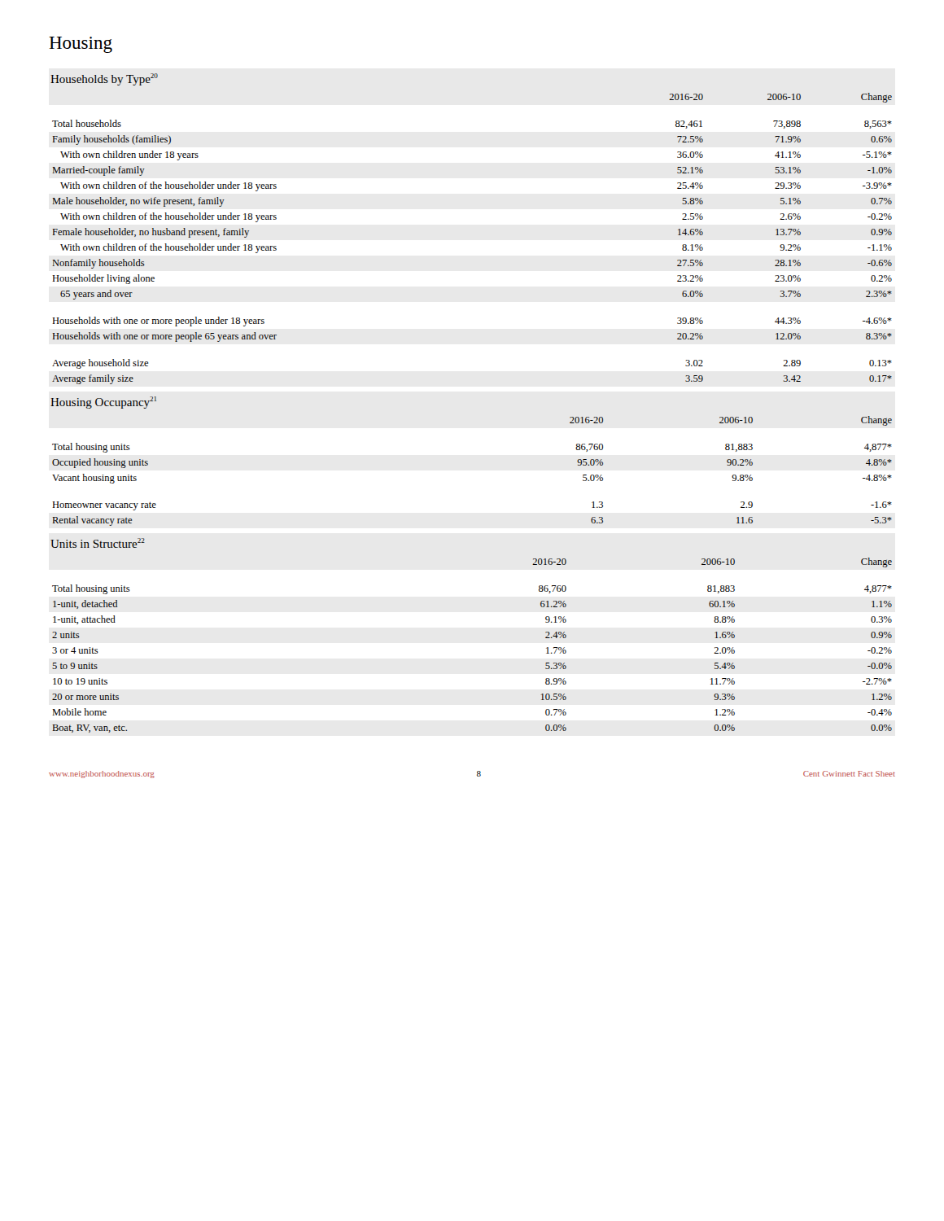Housing
Households by Type 20
| | 2016-20 | 2006-10 | Change |
| --- | --- | --- | --- |
| Total households | 82,461 | 73,898 | 8,563* |
| Family households (families) | 72.5% | 71.9% | 0.6% |
| With own children under 18 years | 36.0% | 41.1% | -5.1%* |
| Married-couple family | 52.1% | 53.1% | -1.0% |
| With own children of the householder under 18 years | 25.4% | 29.3% | -3.9%* |
| Male householder, no wife present, family | 5.8% | 5.1% | 0.7% |
| With own children of the householder under 18 years | 2.5% | 2.6% | -0.2% |
| Female householder, no husband present, family | 14.6% | 13.7% | 0.9% |
| With own children of the householder under 18 years | 8.1% | 9.2% | -1.1% |
| Nonfamily households | 27.5% | 28.1% | -0.6% |
| Householder living alone | 23.2% | 23.0% | 0.2% |
| 65 years and over | 6.0% | 3.7% | 2.3%* |
| Households with one or more people under 18 years | 39.8% | 44.3% | -4.6%* |
| Households with one or more people 65 years and over | 20.2% | 12.0% | 8.3%* |
| Average household size | 3.02 | 2.89 | 0.13* |
| Average family size | 3.59 | 3.42 | 0.17* |
Housing Occupancy 21
| | 2016-20 | 2006-10 | Change |
| --- | --- | --- | --- |
| Total housing units | 86,760 | 81,883 | 4,877* |
| Occupied housing units | 95.0% | 90.2% | 4.8%* |
| Vacant housing units | 5.0% | 9.8% | -4.8%* |
| Homeowner vacancy rate | 1.3 | 2.9 | -1.6* |
| Rental vacancy rate | 6.3 | 11.6 | -5.3* |
Units in Structure 22
| | 2016-20 | 2006-10 | Change |
| --- | --- | --- | --- |
| Total housing units | 86,760 | 81,883 | 4,877* |
| 1-unit, detached | 61.2% | 60.1% | 1.1% |
| 1-unit, attached | 9.1% | 8.8% | 0.3% |
| 2 units | 2.4% | 1.6% | 0.9% |
| 3 or 4 units | 1.7% | 2.0% | -0.2% |
| 5 to 9 units | 5.3% | 5.4% | -0.0% |
| 10 to 19 units | 8.9% | 11.7% | -2.7%* |
| 20 or more units | 10.5% | 9.3% | 1.2% |
| Mobile home | 0.7% | 1.2% | -0.4% |
| Boat, RV, van, etc. | 0.0% | 0.0% | 0.0% |
www.neighborhoodnexus.org 8 Cent Gwinnett Fact Sheet